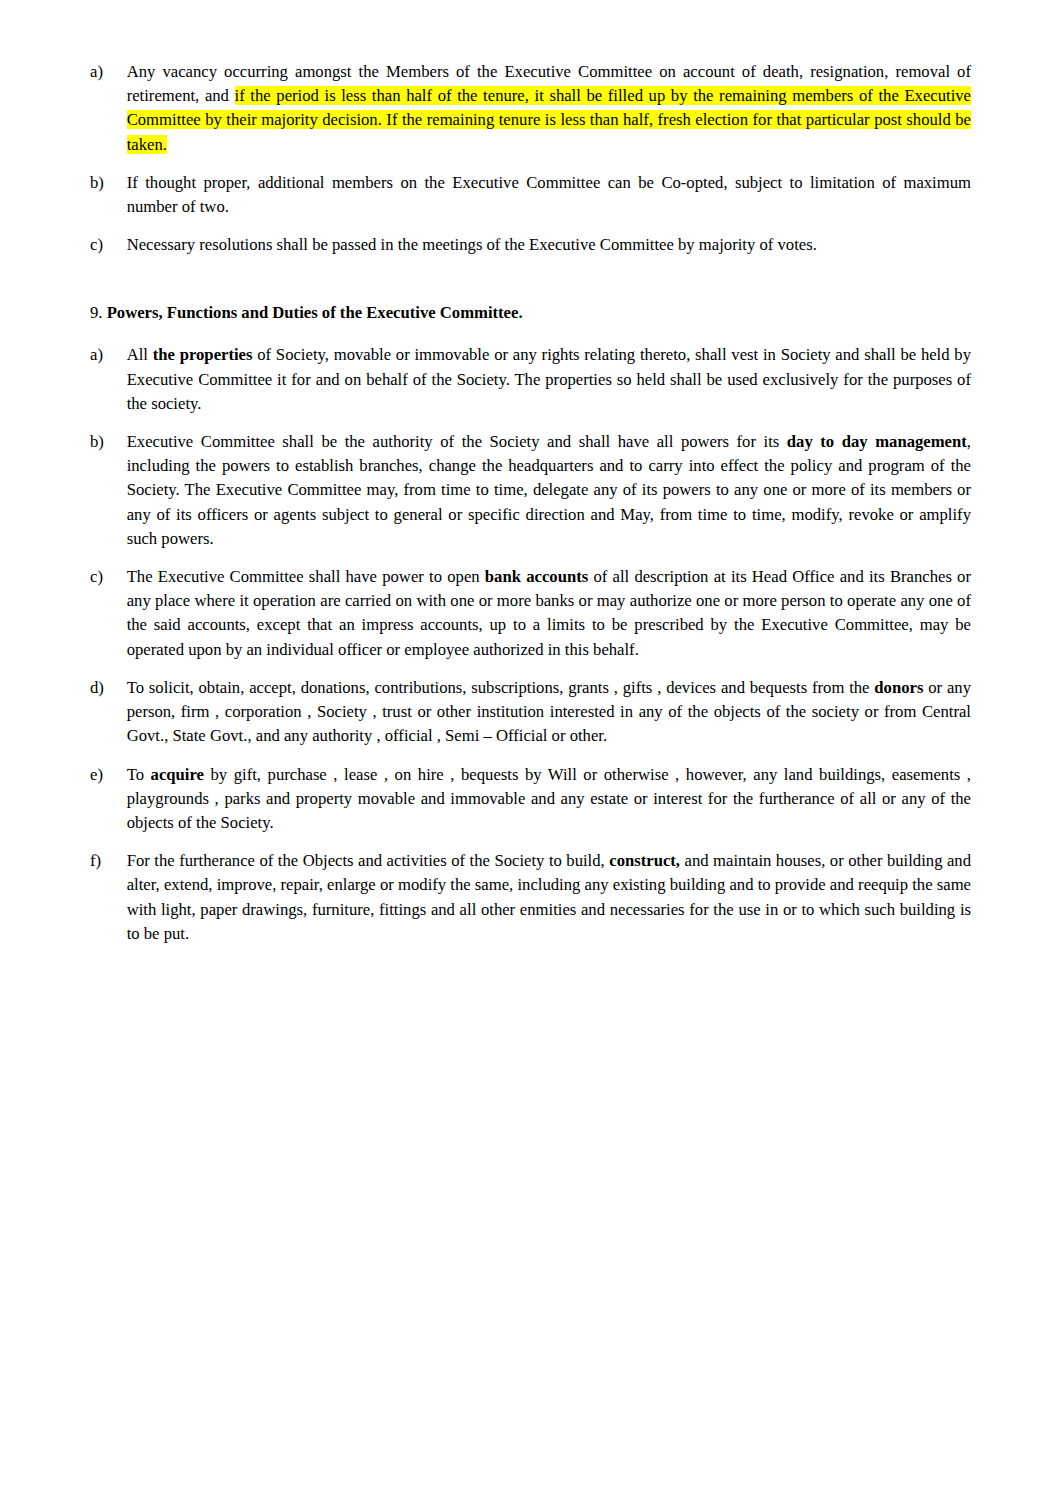a) Any vacancy occurring amongst the Members of the Executive Committee on account of death, resignation, removal of retirement, and if the period is less than half of the tenure, it shall be filled up by the remaining members of the Executive Committee by their majority decision. If the remaining tenure is less than half, fresh election for that particular post should be taken.
b) If thought proper, additional members on the Executive Committee can be Co-opted, subject to limitation of maximum number of two.
c) Necessary resolutions shall be passed in the meetings of the Executive Committee by majority of votes.
9. Powers, Functions and Duties of the Executive Committee.
a) All the properties of Society, movable or immovable or any rights relating thereto, shall vest in Society and shall be held by Executive Committee it for and on behalf of the Society. The properties so held shall be used exclusively for the purposes of the society.
b) Executive Committee shall be the authority of the Society and shall have all powers for its day to day management, including the powers to establish branches, change the headquarters and to carry into effect the policy and program of the Society. The Executive Committee may, from time to time, delegate any of its powers to any one or more of its members or any of its officers or agents subject to general or specific direction and May, from time to time, modify, revoke or amplify such powers.
c) The Executive Committee shall have power to open bank accounts of all description at its Head Office and its Branches or any place where it operation are carried on with one or more banks or may authorize one or more person to operate any one of the said accounts, except that an impress accounts, up to a limits to be prescribed by the Executive Committee, may be operated upon by an individual officer or employee authorized in this behalf.
d) To solicit, obtain, accept, donations, contributions, subscriptions, grants , gifts , devices and bequests from the donors or any person, firm , corporation , Society , trust or other institution interested in any of the objects of the society or from Central Govt., State Govt., and any authority , official , Semi – Official or other.
e) To acquire by gift, purchase , lease , on hire , bequests by Will or otherwise , however, any land buildings, easements , playgrounds , parks and property movable and immovable and any estate or interest for the furtherance of all or any of the objects of the Society.
f) For the furtherance of the Objects and activities of the Society to build, construct, and maintain houses, or other building and alter, extend, improve, repair, enlarge or modify the same, including any existing building and to provide and reequip the same with light, paper drawings, furniture, fittings and all other enmities and necessaries for the use in or to which such building is to be put.